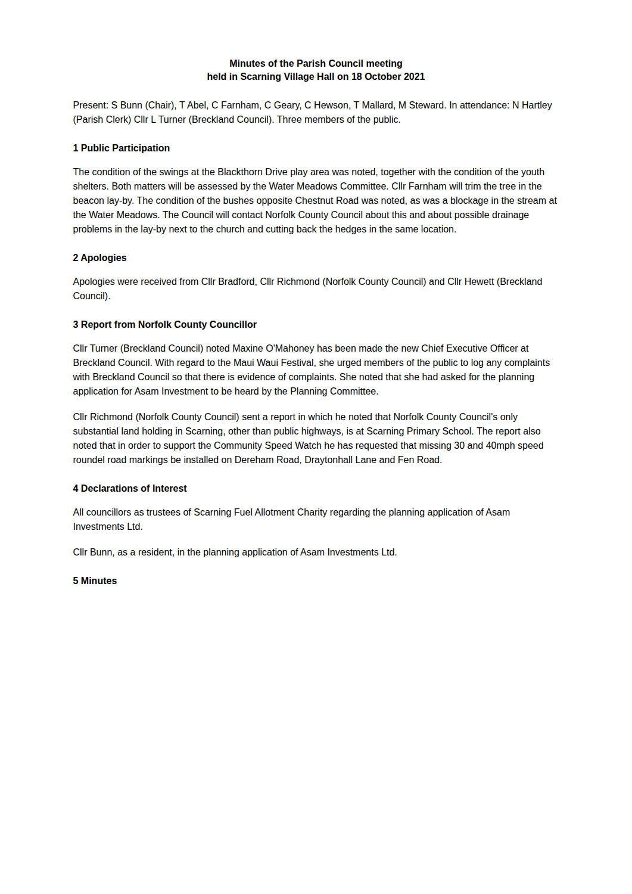Minutes of the Parish Council meeting
held in Scarning Village Hall on 18 October 2021
Present: S Bunn (Chair), T Abel, C Farnham, C Geary, C Hewson, T Mallard, M Steward. In attendance: N Hartley (Parish Clerk) Cllr L Turner (Breckland Council). Three members of the public.
1 Public Participation
The condition of the swings at the Blackthorn Drive play area was noted, together with the condition of the youth shelters. Both matters will be assessed by the Water Meadows Committee. Cllr Farnham will trim the tree in the beacon lay-by. The condition of the bushes opposite Chestnut Road was noted, as was a blockage in the stream at the Water Meadows. The Council will contact Norfolk County Council about this and about possible drainage problems in the lay-by next to the church and cutting back the hedges in the same location.
2 Apologies
Apologies were received from Cllr Bradford, Cllr Richmond (Norfolk County Council) and Cllr Hewett (Breckland Council).
3 Report from Norfolk County Councillor
Cllr Turner (Breckland Council) noted Maxine O'Mahoney has been made the new Chief Executive Officer at Breckland Council. With regard to the Maui Waui Festival, she urged members of the public to log any complaints with Breckland Council so that there is evidence of complaints. She noted that she had asked for the planning application for Asam Investment to be heard by the Planning Committee.
Cllr Richmond (Norfolk County Council) sent a report in which he noted that Norfolk County Council's only substantial land holding in Scarning, other than public highways, is at Scarning Primary School. The report also noted that in order to support the Community Speed Watch he has requested that missing 30 and 40mph speed roundel road markings be installed on Dereham Road, Draytonhall Lane and Fen Road.
4 Declarations of Interest
All councillors as trustees of Scarning Fuel Allotment Charity regarding the planning application of Asam Investments Ltd.
Cllr Bunn, as a resident, in the planning application of Asam Investments Ltd.
5 Minutes